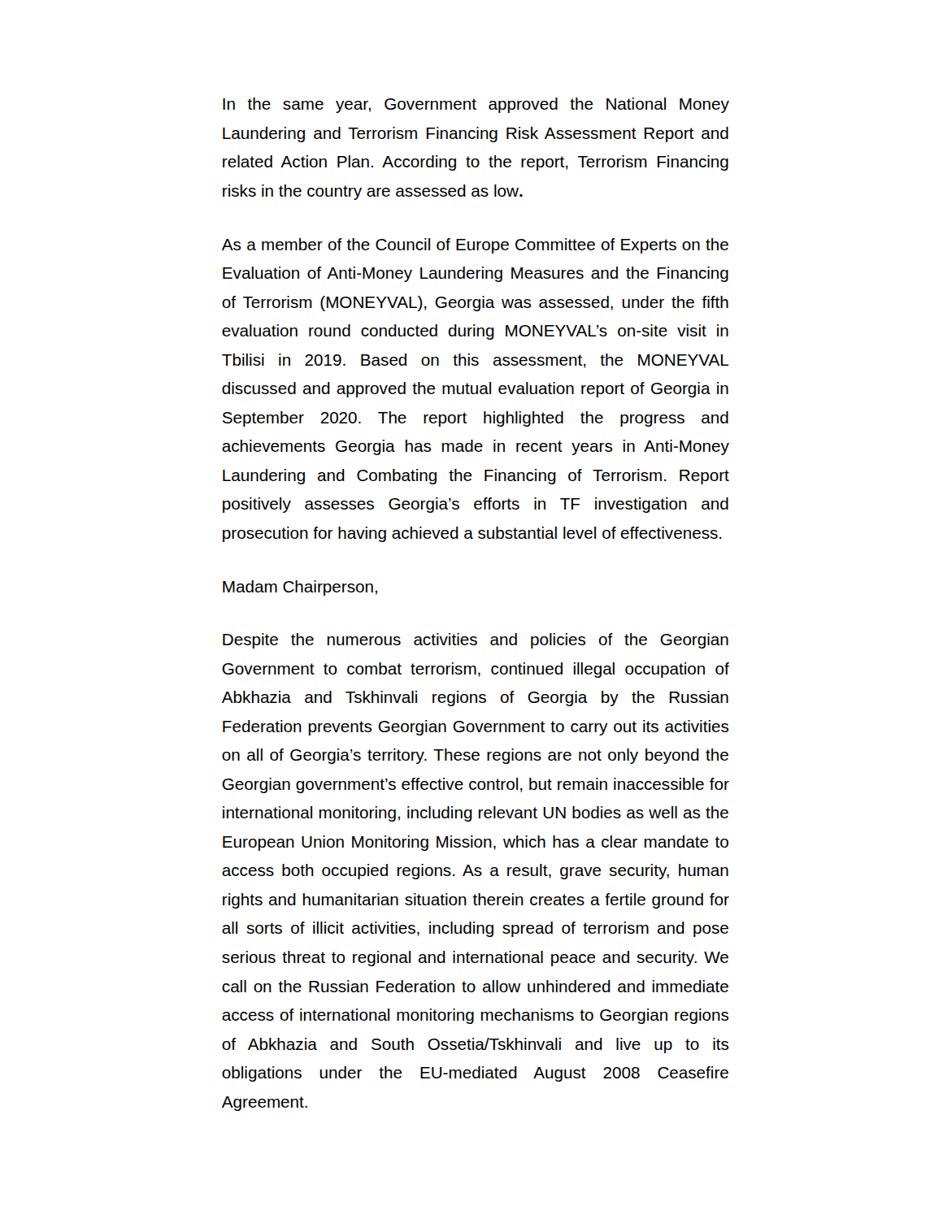In the same year, Government approved the National Money Laundering and Terrorism Financing Risk Assessment Report and related Action Plan. According to the report, Terrorism Financing risks in the country are assessed as low.
As a member of the Council of Europe Committee of Experts on the Evaluation of Anti-Money Laundering Measures and the Financing of Terrorism (MONEYVAL), Georgia was assessed, under the fifth evaluation round conducted during MONEYVAL’s on-site visit in Tbilisi in 2019. Based on this assessment, the MONEYVAL discussed and approved the mutual evaluation report of Georgia in September 2020. The report highlighted the progress and achievements Georgia has made in recent years in Anti-Money Laundering and Combating the Financing of Terrorism. Report positively assesses Georgia’s efforts in TF investigation and prosecution for having achieved a substantial level of effectiveness.
Madam Chairperson,
Despite the numerous activities and policies of the Georgian Government to combat terrorism, continued illegal occupation of Abkhazia and Tskhinvali regions of Georgia by the Russian Federation prevents Georgian Government to carry out its activities on all of Georgia’s territory. These regions are not only beyond the Georgian government’s effective control, but remain inaccessible for international monitoring, including relevant UN bodies as well as the European Union Monitoring Mission, which has a clear mandate to access both occupied regions. As a result, grave security, human rights and humanitarian situation therein creates a fertile ground for all sorts of illicit activities, including spread of terrorism and pose serious threat to regional and international peace and security. We call on the Russian Federation to allow unhindered and immediate access of international monitoring mechanisms to Georgian regions of Abkhazia and South Ossetia/Tskhinvali and live up to its obligations under the EU-mediated August 2008 Ceasefire Agreement.